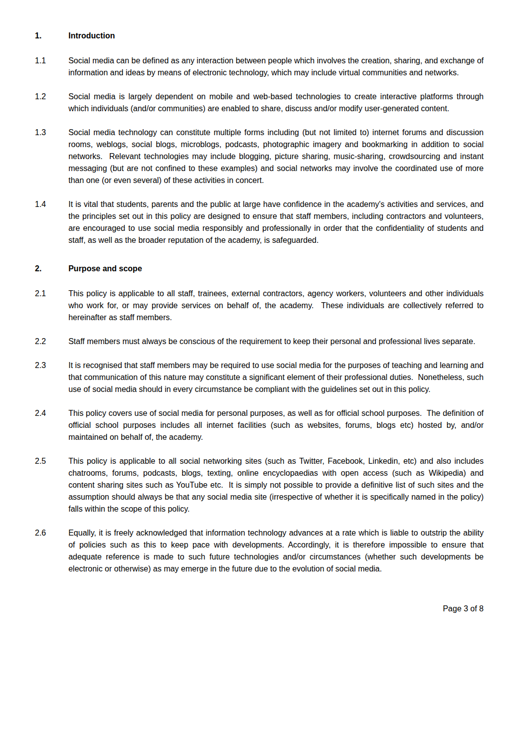1. Introduction
1.1 Social media can be defined as any interaction between people which involves the creation, sharing, and exchange of information and ideas by means of electronic technology, which may include virtual communities and networks.
1.2 Social media is largely dependent on mobile and web-based technologies to create interactive platforms through which individuals (and/or communities) are enabled to share, discuss and/or modify user-generated content.
1.3 Social media technology can constitute multiple forms including (but not limited to) internet forums and discussion rooms, weblogs, social blogs, microblogs, podcasts, photographic imagery and bookmarking in addition to social networks. Relevant technologies may include blogging, picture sharing, music-sharing, crowdsourcing and instant messaging (but are not confined to these examples) and social networks may involve the coordinated use of more than one (or even several) of these activities in concert.
1.4 It is vital that students, parents and the public at large have confidence in the academy's activities and services, and the principles set out in this policy are designed to ensure that staff members, including contractors and volunteers, are encouraged to use social media responsibly and professionally in order that the confidentiality of students and staff, as well as the broader reputation of the academy, is safeguarded.
2. Purpose and scope
2.1 This policy is applicable to all staff, trainees, external contractors, agency workers, volunteers and other individuals who work for, or may provide services on behalf of, the academy. These individuals are collectively referred to hereinafter as staff members.
2.2 Staff members must always be conscious of the requirement to keep their personal and professional lives separate.
2.3 It is recognised that staff members may be required to use social media for the purposes of teaching and learning and that communication of this nature may constitute a significant element of their professional duties. Nonetheless, such use of social media should in every circumstance be compliant with the guidelines set out in this policy.
2.4 This policy covers use of social media for personal purposes, as well as for official school purposes. The definition of official school purposes includes all internet facilities (such as websites, forums, blogs etc) hosted by, and/or maintained on behalf of, the academy.
2.5 This policy is applicable to all social networking sites (such as Twitter, Facebook, Linkedin, etc) and also includes chatrooms, forums, podcasts, blogs, texting, online encyclopaedias with open access (such as Wikipedia) and content sharing sites such as YouTube etc. It is simply not possible to provide a definitive list of such sites and the assumption should always be that any social media site (irrespective of whether it is specifically named in the policy) falls within the scope of this policy.
2.6 Equally, it is freely acknowledged that information technology advances at a rate which is liable to outstrip the ability of policies such as this to keep pace with developments. Accordingly, it is therefore impossible to ensure that adequate reference is made to such future technologies and/or circumstances (whether such developments be electronic or otherwise) as may emerge in the future due to the evolution of social media.
Page 3 of 8